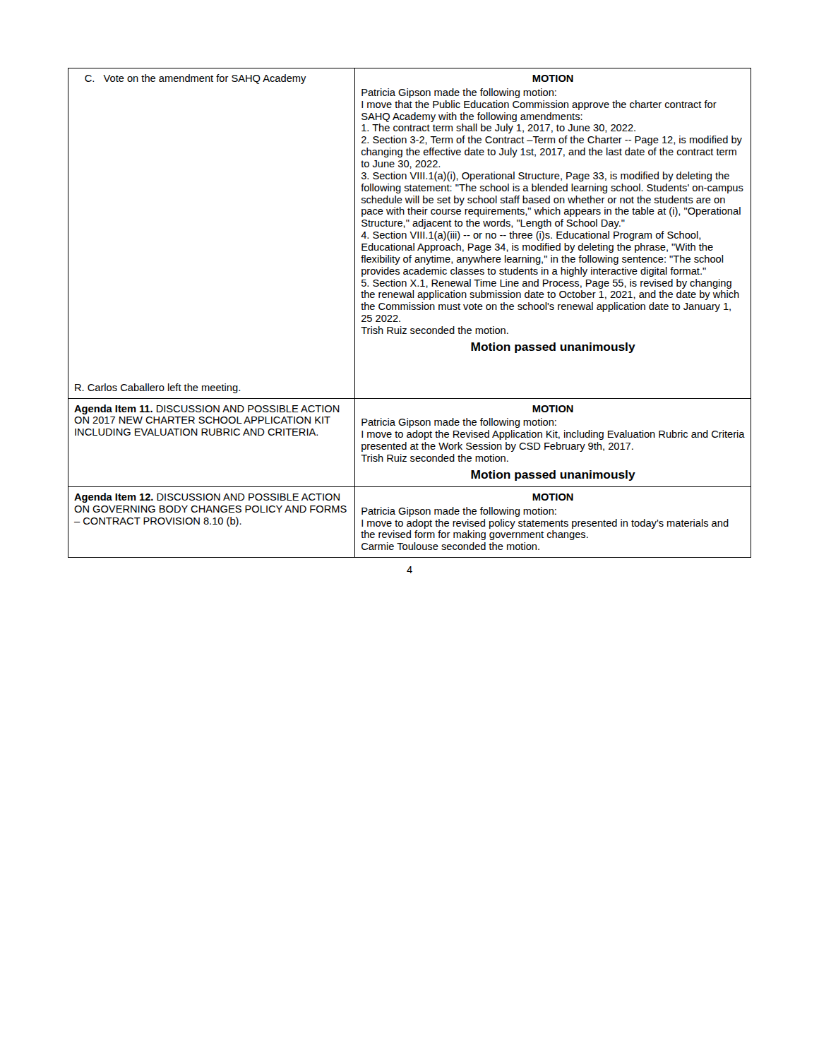| C. Vote on the amendment for SAHQ Academy R. Carlos Caballero left the meeting. | MOTION Patricia Gipson made the following motion: I move that the Public Education Commission approve the charter contract for SAHQ Academy with the following amendments: 1. The contract term shall be July 1, 2017, to June 30, 2022. 2. Section 3-2, Term of the Contract –Term of the Charter -- Page 12, is modified by changing the effective date to July 1st, 2017, and the last date of the contract term to June 30, 2022. 3. Section VIII.1(a)(i), Operational Structure, Page 33, is modified by deleting the following statement: "The school is a blended learning school. Students' on-campus schedule will be set by school staff based on whether or not the students are on pace with their course requirements," which appears in the table at (i), "Operational Structure," adjacent to the words, "Length of School Day." 4. Section VIII.1(a)(iii) -- or no -- three (i)s. Educational Program of School, Educational Approach, Page 34, is modified by deleting the phrase, "With the flexibility of anytime, anywhere learning," in the following sentence: "The school provides academic classes to students in a highly interactive digital format." 5. Section X.1, Renewal Time Line and Process, Page 55, is revised by changing the renewal application submission date to October 1, 2021, and the date by which the Commission must vote on the school's renewal application date to January 1, 25 2022. Trish Ruiz seconded the motion. Motion passed unanimously |
| Agenda Item 11. DISCUSSION AND POSSIBLE ACTION ON 2017 NEW CHARTER SCHOOL APPLICATION KIT INCLUDING EVALUATION RUBRIC AND CRITERIA. | MOTION Patricia Gipson made the following motion: I move to adopt the Revised Application Kit, including Evaluation Rubric and Criteria presented at the Work Session by CSD February 9th, 2017. Trish Ruiz seconded the motion. Motion passed unanimously |
| Agenda Item 12. DISCUSSION AND POSSIBLE ACTION ON GOVERNING BODY CHANGES POLICY AND FORMS – CONTRACT PROVISION 8.10 (b). | MOTION Patricia Gipson made the following motion: I move to adopt the revised policy statements presented in today's materials and the revised form for making government changes. Carmie Toulouse seconded the motion. |
4